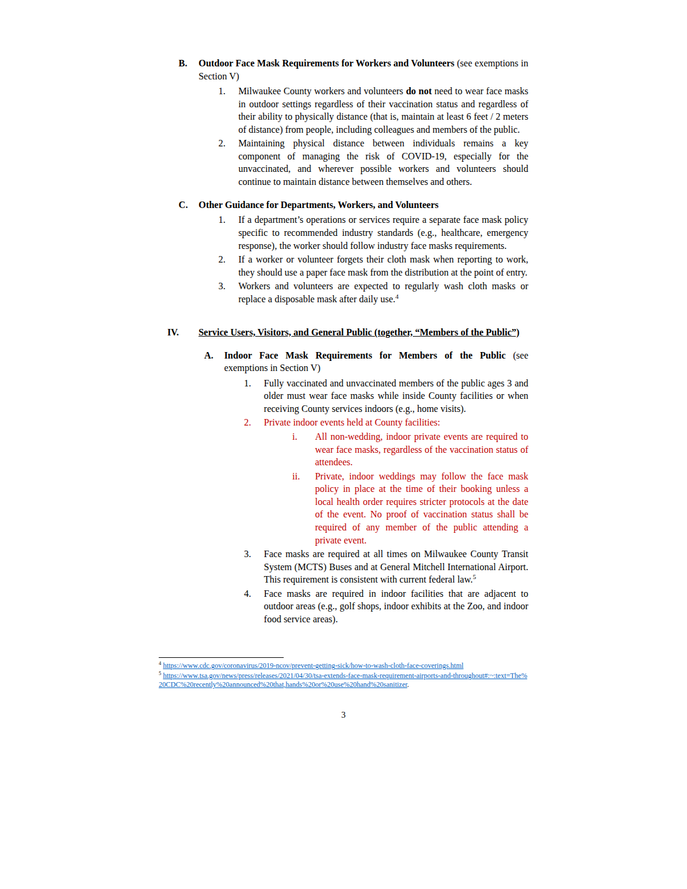B. Outdoor Face Mask Requirements for Workers and Volunteers (see exemptions in Section V)
1. Milwaukee County workers and volunteers do not need to wear face masks in outdoor settings regardless of their vaccination status and regardless of their ability to physically distance (that is, maintain at least 6 feet / 2 meters of distance) from people, including colleagues and members of the public.
2. Maintaining physical distance between individuals remains a key component of managing the risk of COVID-19, especially for the unvaccinated, and wherever possible workers and volunteers should continue to maintain distance between themselves and others.
C. Other Guidance for Departments, Workers, and Volunteers
1. If a department’s operations or services require a separate face mask policy specific to recommended industry standards (e.g., healthcare, emergency response), the worker should follow industry face masks requirements.
2. If a worker or volunteer forgets their cloth mask when reporting to work, they should use a paper face mask from the distribution at the point of entry.
3. Workers and volunteers are expected to regularly wash cloth masks or replace a disposable mask after daily use.4
IV. Service Users, Visitors, and General Public (together, “Members of the Public”)
A. Indoor Face Mask Requirements for Members of the Public (see exemptions in Section V)
1. Fully vaccinated and unvaccinated members of the public ages 3 and older must wear face masks while inside County facilities or when receiving County services indoors (e.g., home visits).
2. Private indoor events held at County facilities:
i. All non-wedding, indoor private events are required to wear face masks, regardless of the vaccination status of attendees.
ii. Private, indoor weddings may follow the face mask policy in place at the time of their booking unless a local health order requires stricter protocols at the date of the event. No proof of vaccination status shall be required of any member of the public attending a private event.
3. Face masks are required at all times on Milwaukee County Transit System (MCTS) Buses and at General Mitchell International Airport. This requirement is consistent with current federal law.5
4. Face masks are required in indoor facilities that are adjacent to outdoor areas (e.g., golf shops, indoor exhibits at the Zoo, and indoor food service areas).
4 https://www.cdc.gov/coronavirus/2019-ncov/prevent-getting-sick/how-to-wash-cloth-face-coverings.html
5 https://www.tsa.gov/news/press/releases/2021/04/30/tsa-extends-face-mask-requirement-airports-and-throughout#:~:text=The%20CDC%20recently%20announced%20that,hands%20or%20use%20hand%20sanitizer.
3